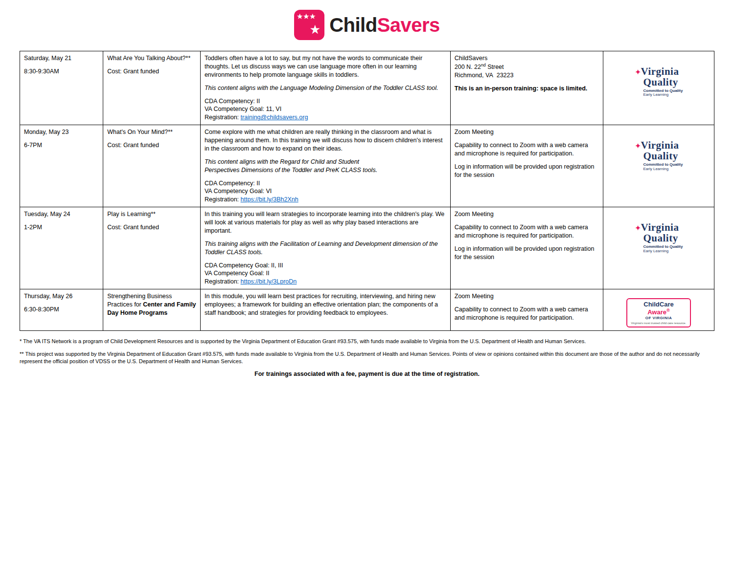Child Savers
| Saturday, May 21 8:30-9:30AM | What Are You Talking About?** Cost: Grant funded | Toddlers often have a lot to say, but my not have the words to communicate their thoughts. Let us discuss ways we can use language more often in our learning environments to help promote language skills in toddlers. This content aligns with the Language Modeling Dimension of the Toddler CLASS tool. CDA Competency: II VA Competency Goal: 11, VI Registration: training@childsavers.org | ChildSavers 200 N. 22 nd Street Richmond, VA 23223 This is an in-person training: space is limited. | ✦ Virginia Quality Committed to Quality Early Learning |
| Monday, May 23 6-7PM | What's On Your Mind?** Cost: Grant funded | Come explore with me what children are really thinking in the classroom and what is happening around them. In this training we will discuss how to discern children's interest in the classroom and how to expand on their ideas. This content aligns with the Regard for Child and Student Perspectives Dimensions of the Toddler and PreK CLASS tools. CDA Competency: II VA Competency Goal: VI Registration: https://bit.ly/3Bh2Xnh | Zoom Meeting Capability to connect to Zoom with a web camera and microphone is required for participation. Log in information will be provided upon registration for the session | ✦ Virginia Quality Committed to Quality Early Learning |
| Tuesday, May 24 1-2PM | Play is Learning** Cost: Grant funded | In this training you will learn strategies to incorporate learning into the children's play. We will look at various materials for play as well as why play based interactions are important. This training aligns with the Facilitation of Learning and Development dimension of the Toddler CLASS tools. CDA Competency Goal: II, III VA Competency Goal: II Registration: https://bit.ly/3LproDn | Zoom Meeting Capability to connect to Zoom with a web camera and microphone is required for participation. Log in information will be provided upon registration for the session | ✦ Virginia Quality Committed to Quality Early Learning |
| Thursday, May 26 6:30-8:30PM | Strengthening Business Practices for Center and Family Day Home Programs | In this module, you will learn best practices for recruiting, interviewing, and hiring new employees; a framework for building an effective orientation plan; the components of a staff handbook; and strategies for providing feedback to employees. | Zoom Meeting Capability to connect to Zoom with a web camera and microphone is required for participation. | ChildCare Aware ® OF VIRGINIA Virginia's most trusted child care resource. |
* The VA ITS Network is a program of Child Development Resources and is supported by the Virginia Department of Education Grant #93.575, with funds made available to Virginia from the U.S. Department of Health and Human Services.
** This project was supported by the Virginia Department of Education Grant #93.575, with funds made available to Virginia from the U.S. Department of Health and Human Services. Points of view or opinions contained within this document are those of the author and do not necessarily represent the official position of VDSS or the U.S. Department of Health and Human Services.
For trainings associated with a fee, payment is due at the time of registration.